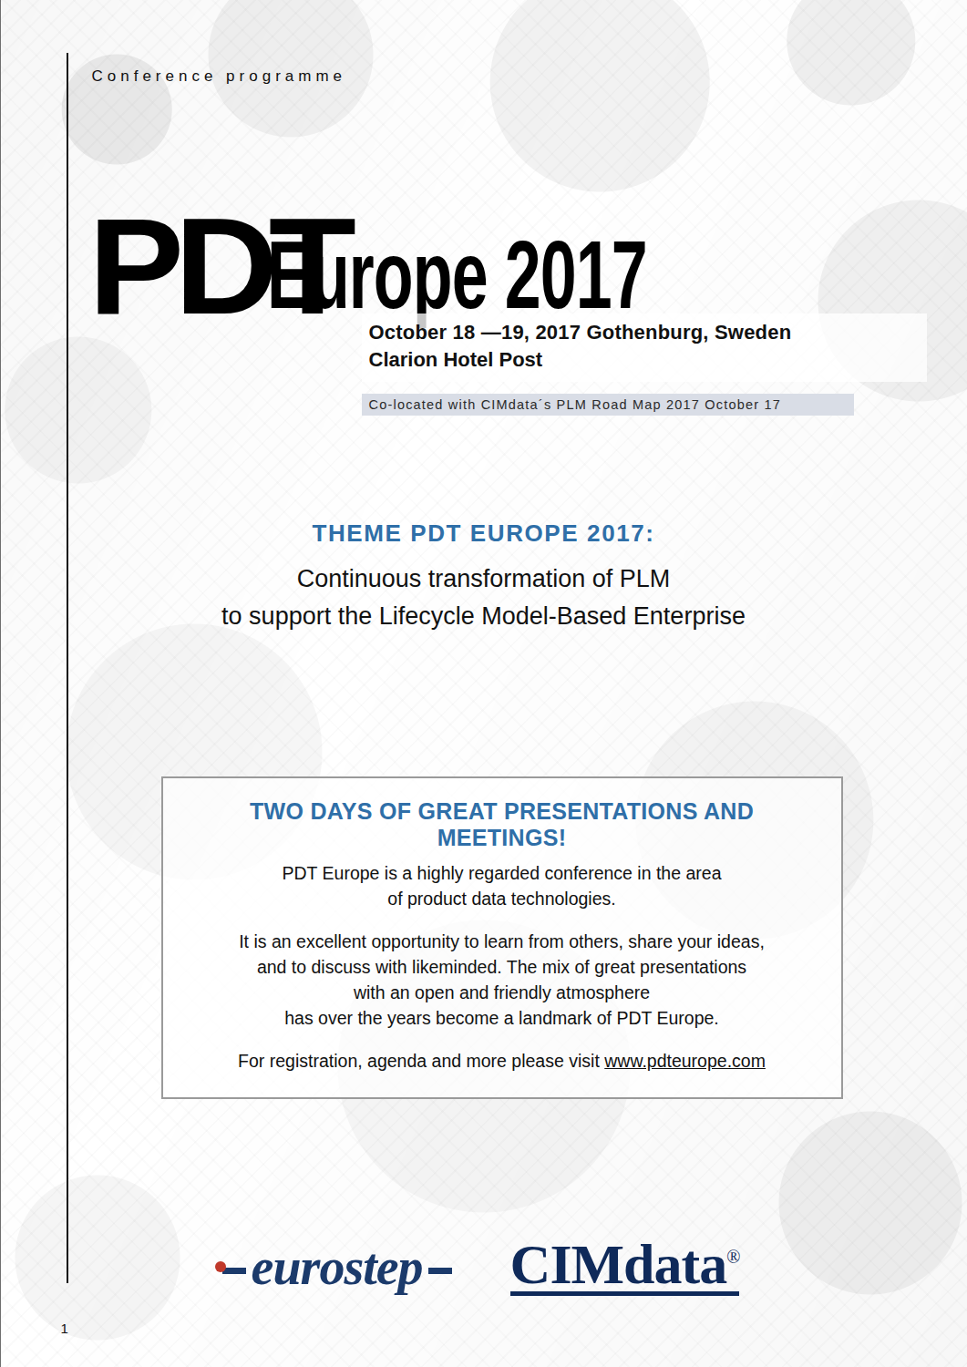Conference programme
PDT Europe 2017
October 18 —19, 2017 Gothenburg, Sweden
Clarion Hotel Post
Co-located with CIMdata´s PLM Road Map 2017 October 17
THEME PDT EUROPE 2017:
Continuous transformation of PLM
to support the Lifecycle Model-Based Enterprise
TWO DAYS OF GREAT PRESENTATIONS AND MEETINGS!
PDT Europe is a highly regarded conference in the area
of product data technologies.
It is an excellent opportunity to learn from others, share your ideas,
and to discuss with likeminded. The mix of great presentations
with an open and friendly atmosphere
has over the years become a landmark of PDT Europe.
For registration, agenda and more please visit www.pdteurope.com
eurostep
CIMdata®
1